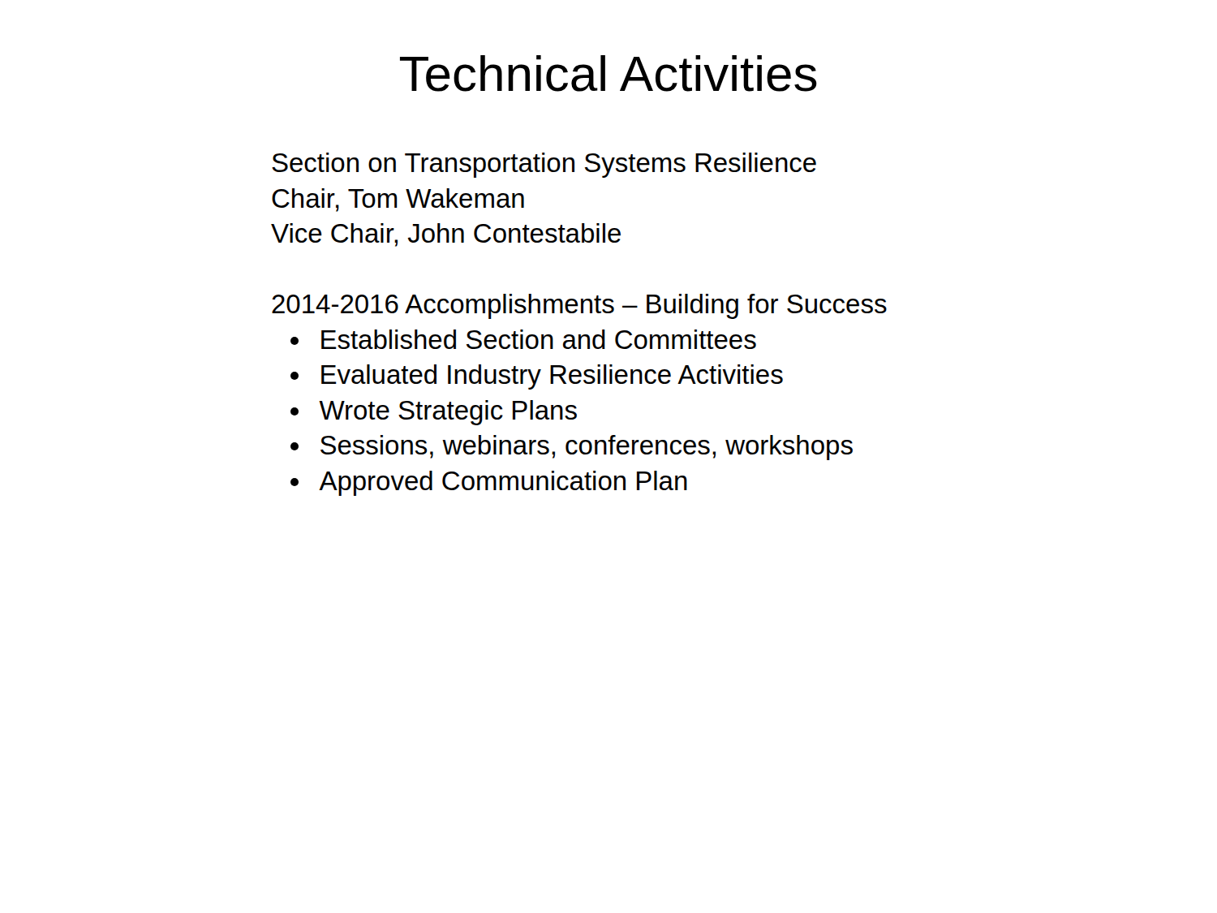Technical Activities
Section on Transportation Systems Resilience
Chair, Tom Wakeman
Vice Chair, John Contestabile
2014-2016 Accomplishments – Building for Success
Established Section and Committees
Evaluated Industry Resilience Activities
Wrote Strategic Plans
Sessions, webinars, conferences, workshops
Approved Communication Plan